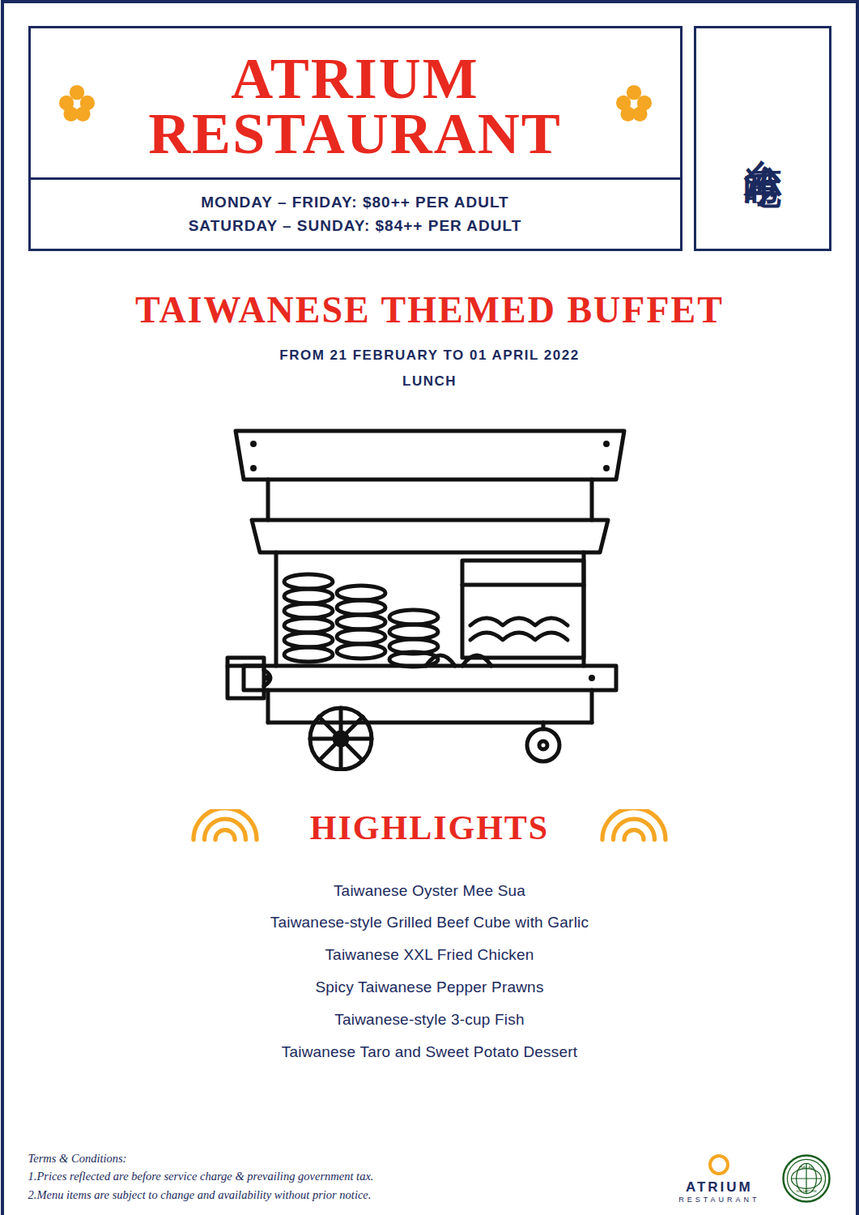Atrium
Restaurant
MONDAY – FRIDAY: $80++ PER ADULT
SATURDAY – SUNDAY: $84++ PER ADULT
台湾小吃
Taiwanese Themed Buffet
FROM 21 FEBRUARY TO 01 APRIL 2022
LUNCH
Highlights
Taiwanese Oyster Mee Sua
Taiwanese-style Grilled Beef Cube with Garlic
Taiwanese XXL Fried Chicken
Spicy Taiwanese Pepper Prawns
Taiwanese-style 3-cup Fish
Taiwanese Taro and Sweet Potato Dessert
Terms & Conditions:
1.Prices reflected are before service charge & prevailing government tax.
2.Menu items are subject to change and availability without prior notice.
ATRIUM
RESTAURANT
HALAL SINGAPORE